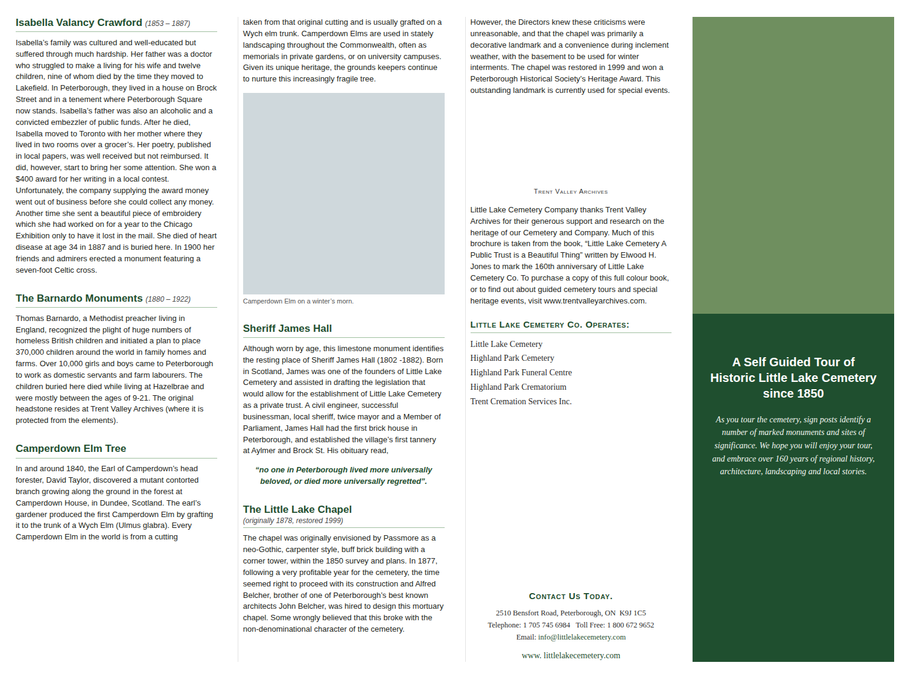Isabella Valancy Crawford (1853 – 1887)
Isabella’s family was cultured and well-educated but suffered through much hardship. Her father was a doctor who struggled to make a living for his wife and twelve children, nine of whom died by the time they moved to Lakefield. In Peterborough, they lived in a house on Brock Street and in a tenement where Peterborough Square now stands. Isabella’s father was also an alcoholic and a convicted embezzler of public funds. After he died, Isabella moved to Toronto with her mother where they lived in two rooms over a grocer’s. Her poetry, published in local papers, was well received but not reimbursed. It did, however, start to bring her some attention. She won a $400 award for her writing in a local contest. Unfortunately, the company supplying the award money went out of business before she could collect any money. Another time she sent a beautiful piece of embroidery which she had worked on for a year to the Chicago Exhibition only to have it lost in the mail. She died of heart disease at age 34 in 1887 and is buried here. In 1900 her friends and admirers erected a monument featuring a seven-foot Celtic cross.
The Barnardo Monuments (1880 – 1922)
Thomas Barnardo, a Methodist preacher living in England, recognized the plight of huge numbers of homeless British children and initiated a plan to place 370,000 children around the world in family homes and farms. Over 10,000 girls and boys came to Peterborough to work as domestic servants and farm labourers. The children buried here died while living at Hazelbrae and were mostly between the ages of 9-21. The original headstone resides at Trent Valley Archives (where it is protected from the elements).
Camperdown Elm Tree
In and around 1840, the Earl of Camperdown’s head forester, David Taylor, discovered a mutant contorted branch growing along the ground in the forest at Camperdown House, in Dundee, Scotland. The earl’s gardener produced the first Camperdown Elm by grafting it to the trunk of a Wych Elm (Ulmus glabra). Every Camperdown Elm in the world is from a cutting
taken from that original cutting and is usually grafted on a Wych elm trunk. Camperdown Elms are used in stately landscaping throughout the Commonwealth, often as memorials in private gardens, or on university campuses. Given its unique heritage, the grounds keepers continue to nurture this increasingly fragile tree.
Camperdown Elm on a winter’s morn.
Sheriff James Hall
Although worn by age, this limestone monument identifies the resting place of Sheriff James Hall (1802 -1882). Born in Scotland, James was one of the founders of Little Lake Cemetery and assisted in drafting the legislation that would allow for the establishment of Little Lake Cemetery as a private trust. A civil engineer, successful businessman, local sheriff, twice mayor and a Member of Parliament, James Hall had the first brick house in Peterborough, and established the village’s first tannery at Aylmer and Brock St. His obituary read,
“no one in Peterborough lived more universally beloved, or died more universally regretted”.
The Little Lake Chapel (originally 1878, restored 1999)
The chapel was originally envisioned by Passmore as a neo-Gothic, carpenter style, buff brick building with a corner tower, within the 1850 survey and plans. In 1877, following a very profitable year for the cemetery, the time seemed right to proceed with its construction and Alfred Belcher, brother of one of Peterborough’s best known architects John Belcher, was hired to design this mortuary chapel. Some wrongly believed that this broke with the non-denominational character of the cemetery.
However, the Directors knew these criticisms were unreasonable, and that the chapel was primarily a decorative landmark and a convenience during inclement weather, with the basement to be used for winter interments. The chapel was restored in 1999 and won a Peterborough Historical Society’s Heritage Award. This outstanding landmark is currently used for special events.
Trent Valley Archives
Little Lake Cemetery Company thanks Trent Valley Archives for their generous support and research on the heritage of our Cemetery and Company. Much of this brochure is taken from the book, “Little Lake Cemetery A Public Trust is a Beautiful Thing” written by Elwood H. Jones to mark the 160th anniversary of Little Lake Cemetery Co. To purchase a copy of this full colour book, or to find out about guided cemetery tours and special heritage events, visit www.trentvalleyarchives.com.
Little Lake Cemetery Co. Operates:
Little Lake Cemetery
Highland Park Cemetery
Highland Park Funeral Centre
Highland Park Crematorium
Trent Cremation Services Inc.
Contact Us Today.
2510 Bensfort Road, Peterborough, ON K9J 1C5
Telephone: 1 705 745 6984 Toll Free: 1 800 672 9652
Email: info@littlelakecemetery.com www. littlelakecemetery.com
A Self Guided Tour of
Historic Little Lake Cemetery
since 1850
As you tour the cemetery, sign posts identify a number of marked monuments and sites of significance. We hope you will enjoy your tour, and embrace over 160 years of regional history, architecture, landscaping and local stories.